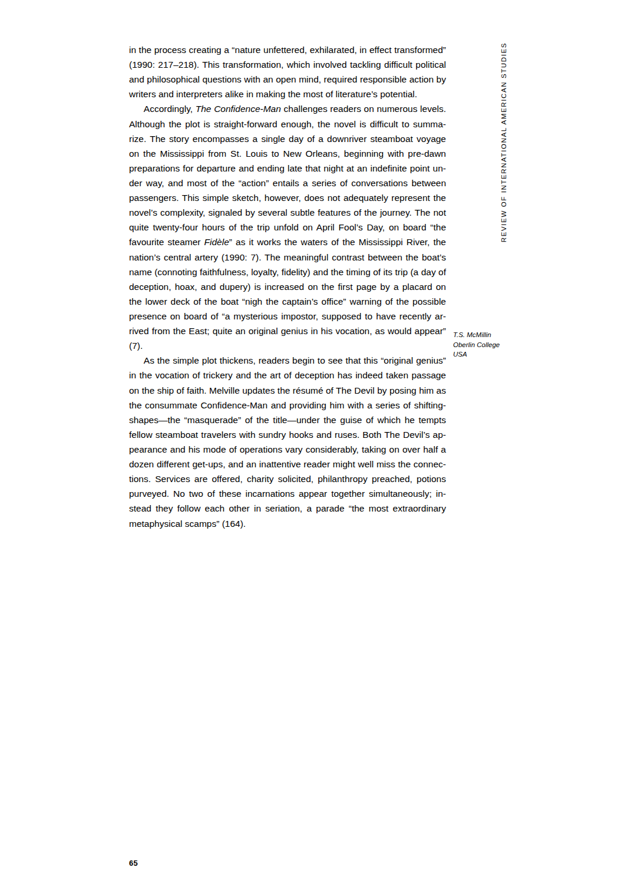Review of International American Studies
T.S. McMillin
Oberlin College
USA
in the process creating a “nature unfettered, exhilarated, in effect transformed” (1990: 217–218). This transformation, which involved tackling difficult political and philosophical questions with an open mind, required responsible action by writers and interpreters alike in making the most of literature’s potential.
Accordingly, The Confidence-Man challenges readers on numerous levels. Although the plot is straight-forward enough, the novel is difficult to summarize. The story encompasses a single day of a downriver steamboat voyage on the Mississippi from St. Louis to New Orleans, beginning with pre-dawn preparations for departure and ending late that night at an indefinite point under way, and most of the “action” entails a series of conversations between passengers. This simple sketch, however, does not adequately represent the novel’s complexity, signaled by several subtle features of the journey. The not quite twenty-four hours of the trip unfold on April Fool’s Day, on board “the favourite steamer Fidèle” as it works the waters of the Mississippi River, the nation’s central artery (1990: 7). The meaningful contrast between the boat’s name (connoting faithfulness, loyalty, fidelity) and the timing of its trip (a day of deception, hoax, and dupery) is increased on the first page by a placard on the lower deck of the boat “nigh the captain’s office” warning of the possible presence on board of “a mysterious impostor, supposed to have recently arrived from the East; quite an original genius in his vocation, as would appear” (7).
As the simple plot thickens, readers begin to see that this “original genius” in the vocation of trickery and the art of deception has indeed taken passage on the ship of faith. Melville updates the résumé of The Devil by posing him as the consummate Confidence-Man and providing him with a series of shifting-shapes—the “masquerade” of the title—under the guise of which he tempts fellow steamboat travelers with sundry hooks and ruses. Both The Devil’s appearance and his mode of operations vary considerably, taking on over half a dozen different get-ups, and an inattentive reader might well miss the connections. Services are offered, charity solicited, philanthropy preached, potions purveyed. No two of these incarnations appear together simultaneously; instead they follow each other in seriation, a parade “the most extraordinary metaphysical scamps” (164).
65